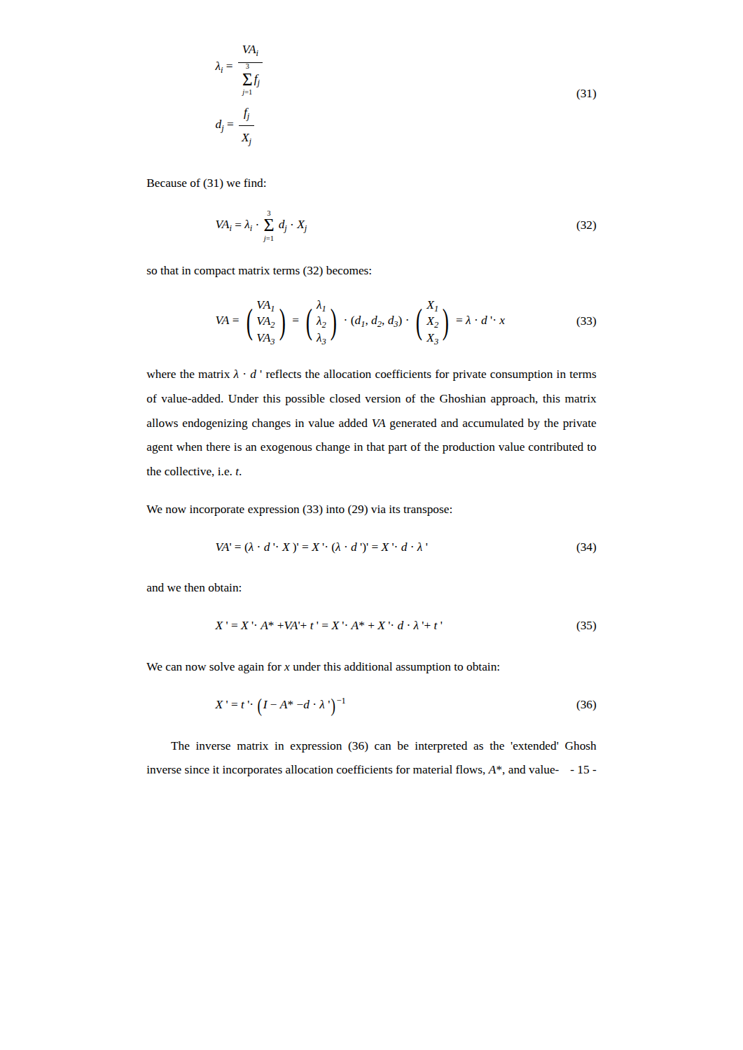λi = VAi 3 Σ j=1 fj
dj = fj Xj
(31)
Because of (31) we find:
VAi = λi · 3 Σ j=1 dj · Xj
(32)
so that in compact matrix terms (32) becomes:
VA = ( VA1 VA2 VA3 ) = ( λ1 λ2 λ3 ) · (d1, d2, d3) · ( X1 X2 X3 ) = λ · d '· x
(33)
where the matrix λ · d ' reflects the allocation coefficients for private consumption in terms of value-added. Under this possible closed version of the Ghoshian approach, this matrix allows endogenizing changes in value added VA generated and accumulated by the private agent when there is an exogenous change in that part of the production value contributed to the collective, i.e. t.
We now incorporate expression (33) into (29) via its transpose:
VA' = (λ · d '· X )' = X '· (λ · d ')' = X '· d · λ '
(34)
and we then obtain:
X ' = X '· A* +VA'+ t ' = X '· A* + X '· d · λ '+ t '
(35)
We can now solve again for x under this additional assumption to obtain:
X ' = t '· (I − A* −d · λ ')−1
(36)
The inverse matrix in expression (36) can be interpreted as the 'extended' Ghosh inverse since it incorporates allocation coefficients for material flows, A*, and value-
- 15 -